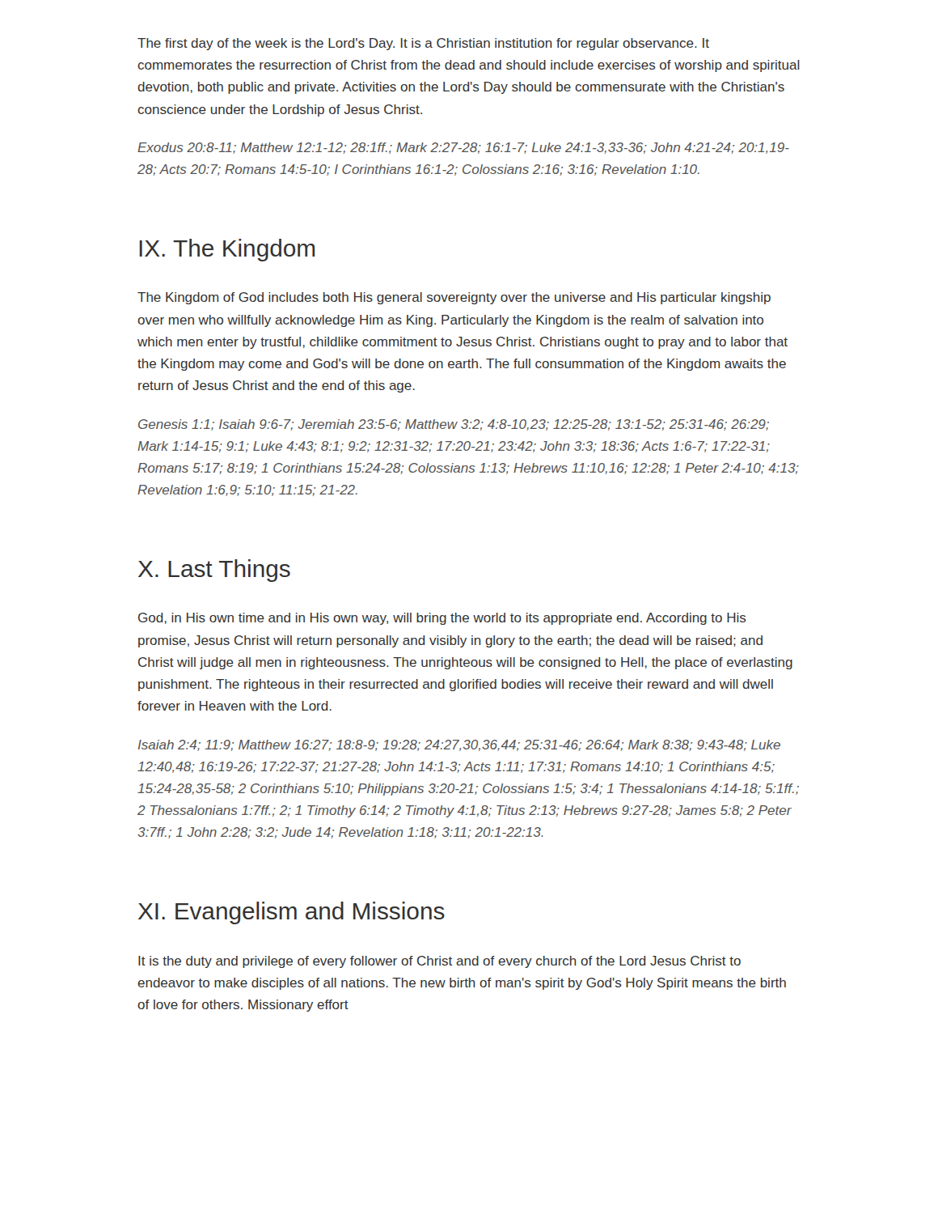The first day of the week is the Lord's Day. It is a Christian institution for regular observance. It commemorates the resurrection of Christ from the dead and should include exercises of worship and spiritual devotion, both public and private. Activities on the Lord's Day should be commensurate with the Christian's conscience under the Lordship of Jesus Christ.
Exodus 20:8-11; Matthew 12:1-12; 28:1ff.; Mark 2:27-28; 16:1-7; Luke 24:1-3,33-36; John 4:21-24; 20:1,19-28; Acts 20:7; Romans 14:5-10; I Corinthians 16:1-2; Colossians 2:16; 3:16; Revelation 1:10.
IX. The Kingdom
The Kingdom of God includes both His general sovereignty over the universe and His particular kingship over men who willfully acknowledge Him as King. Particularly the Kingdom is the realm of salvation into which men enter by trustful, childlike commitment to Jesus Christ. Christians ought to pray and to labor that the Kingdom may come and God's will be done on earth. The full consummation of the Kingdom awaits the return of Jesus Christ and the end of this age.
Genesis 1:1; Isaiah 9:6-7; Jeremiah 23:5-6; Matthew 3:2; 4:8-10,23; 12:25-28; 13:1-52; 25:31-46; 26:29; Mark 1:14-15; 9:1; Luke 4:43; 8:1; 9:2; 12:31-32; 17:20-21; 23:42; John 3:3; 18:36; Acts 1:6-7; 17:22-31; Romans 5:17; 8:19; 1 Corinthians 15:24-28; Colossians 1:13; Hebrews 11:10,16; 12:28; 1 Peter 2:4-10; 4:13; Revelation 1:6,9; 5:10; 11:15; 21-22.
X. Last Things
God, in His own time and in His own way, will bring the world to its appropriate end. According to His promise, Jesus Christ will return personally and visibly in glory to the earth; the dead will be raised; and Christ will judge all men in righteousness. The unrighteous will be consigned to Hell, the place of everlasting punishment. The righteous in their resurrected and glorified bodies will receive their reward and will dwell forever in Heaven with the Lord.
Isaiah 2:4; 11:9; Matthew 16:27; 18:8-9; 19:28; 24:27,30,36,44; 25:31-46; 26:64; Mark 8:38; 9:43-48; Luke 12:40,48; 16:19-26; 17:22-37; 21:27-28; John 14:1-3; Acts 1:11; 17:31; Romans 14:10; 1 Corinthians 4:5; 15:24-28,35-58; 2 Corinthians 5:10; Philippians 3:20-21; Colossians 1:5; 3:4; 1 Thessalonians 4:14-18; 5:1ff.; 2 Thessalonians 1:7ff.; 2; 1 Timothy 6:14; 2 Timothy 4:1,8; Titus 2:13; Hebrews 9:27-28; James 5:8; 2 Peter 3:7ff.; 1 John 2:28; 3:2; Jude 14; Revelation 1:18; 3:11; 20:1-22:13.
XI. Evangelism and Missions
It is the duty and privilege of every follower of Christ and of every church of the Lord Jesus Christ to endeavor to make disciples of all nations. The new birth of man's spirit by God's Holy Spirit means the birth of love for others. Missionary effort